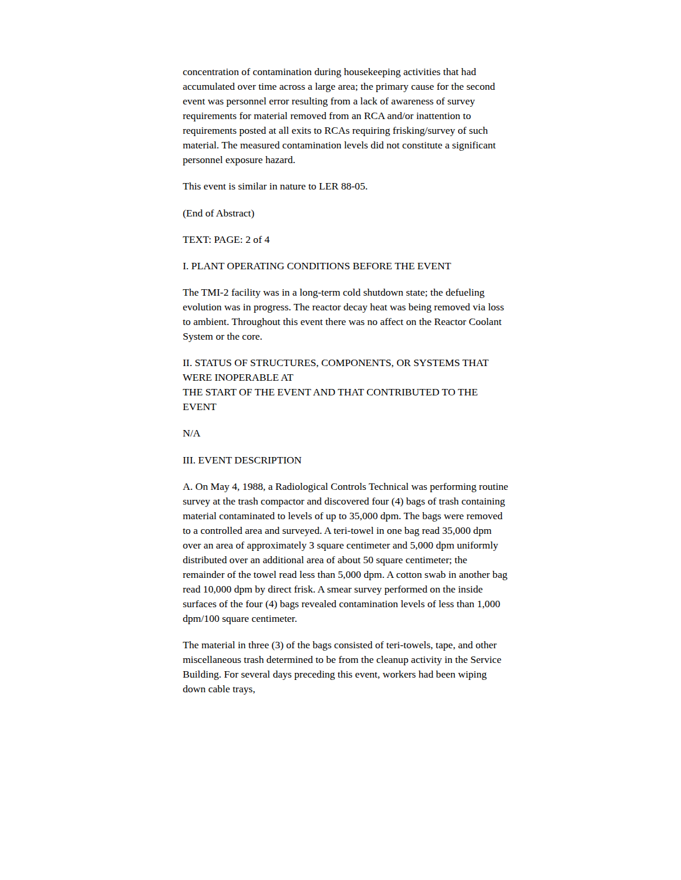concentration of contamination during housekeeping activities that had accumulated over time across a large area; the primary cause for the second event was personnel error resulting from a lack of awareness of survey requirements for material removed from an RCA and/or inattention to requirements posted at all exits to RCAs requiring frisking/survey of such material. The measured contamination levels did not constitute a significant personnel exposure hazard.
This event is similar in nature to LER 88-05.
(End of Abstract)
TEXT: PAGE: 2 of 4
I. PLANT OPERATING CONDITIONS BEFORE THE EVENT
The TMI-2 facility was in a long-term cold shutdown state; the defueling evolution was in progress. The reactor decay heat was being removed via loss to ambient. Throughout this event there was no affect on the Reactor Coolant System or the core.
II. STATUS OF STRUCTURES, COMPONENTS, OR SYSTEMS THAT WERE INOPERABLE AT
THE START OF THE EVENT AND THAT CONTRIBUTED TO THE EVENT
N/A
III. EVENT DESCRIPTION
A. On May 4, 1988, a Radiological Controls Technical was performing routine survey at the trash compactor and discovered four (4) bags of trash containing material contaminated to levels of up to 35,000 dpm. The bags were removed to a controlled area and surveyed. A teri-towel in one bag read 35,000 dpm over an area of approximately 3 square centimeter and 5,000 dpm uniformly distributed over an additional area of about 50 square centimeter; the remainder of the towel read less than 5,000 dpm. A cotton swab in another bag read 10,000 dpm by direct frisk. A smear survey performed on the inside surfaces of the four (4) bags revealed contamination levels of less than 1,000 dpm/100 square centimeter.
The material in three (3) of the bags consisted of teri-towels, tape, and other miscellaneous trash determined to be from the cleanup activity in the Service Building. For several days preceding this event, workers had been wiping down cable trays,